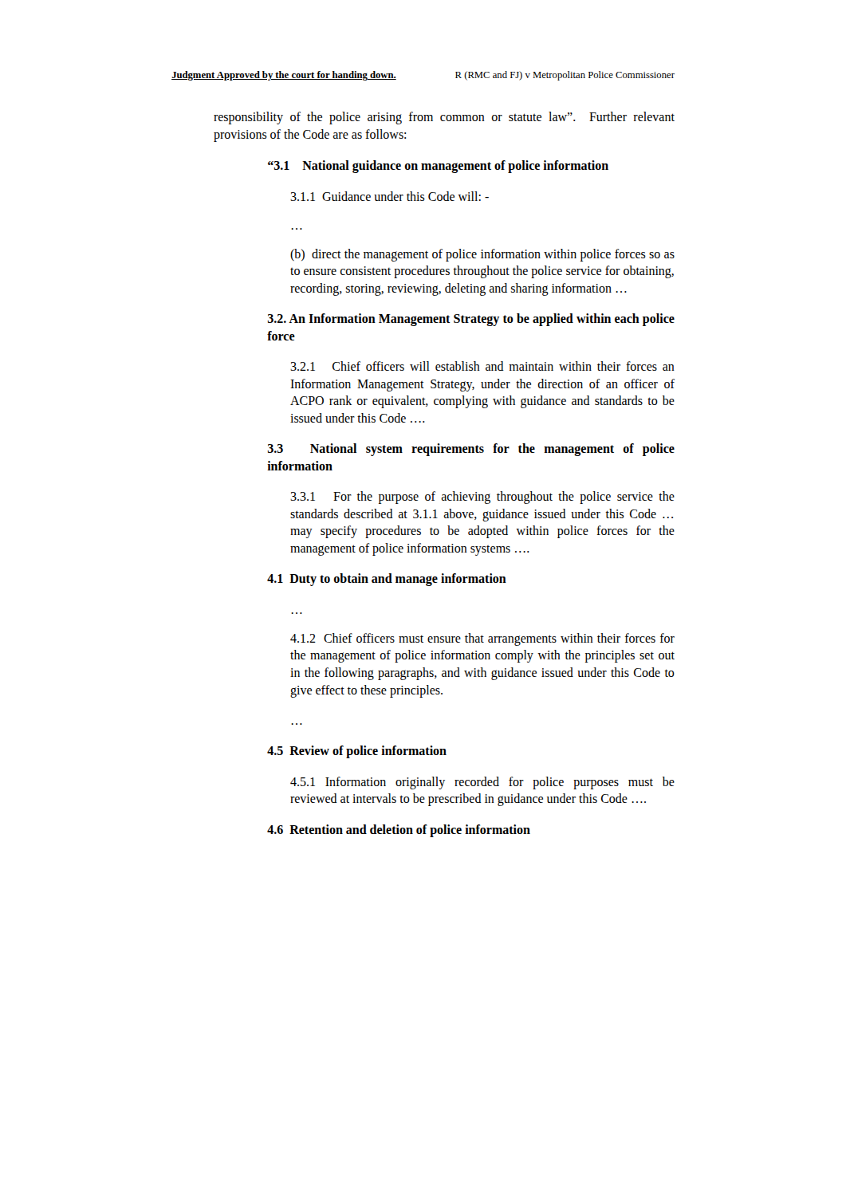Judgment Approved by the court for handing down. R (RMC and FJ) v Metropolitan Police Commissioner
responsibility of the police arising from common or statute law”. Further relevant provisions of the Code are as follows:
“3.1 National guidance on management of police information
3.1.1 Guidance under this Code will: -
…
(b) direct the management of police information within police forces so as to ensure consistent procedures throughout the police service for obtaining, recording, storing, reviewing, deleting and sharing information …
3.2. An Information Management Strategy to be applied within each police force
3.2.1 Chief officers will establish and maintain within their forces an Information Management Strategy, under the direction of an officer of ACPO rank or equivalent, complying with guidance and standards to be issued under this Code ….
3.3 National system requirements for the management of police information
3.3.1 For the purpose of achieving throughout the police service the standards described at 3.1.1 above, guidance issued under this Code … may specify procedures to be adopted within police forces for the management of police information systems ….
4.1 Duty to obtain and manage information
…
4.1.2 Chief officers must ensure that arrangements within their forces for the management of police information comply with the principles set out in the following paragraphs, and with guidance issued under this Code to give effect to these principles.
…
4.5 Review of police information
4.5.1 Information originally recorded for police purposes must be reviewed at intervals to be prescribed in guidance under this Code ….
4.6 Retention and deletion of police information